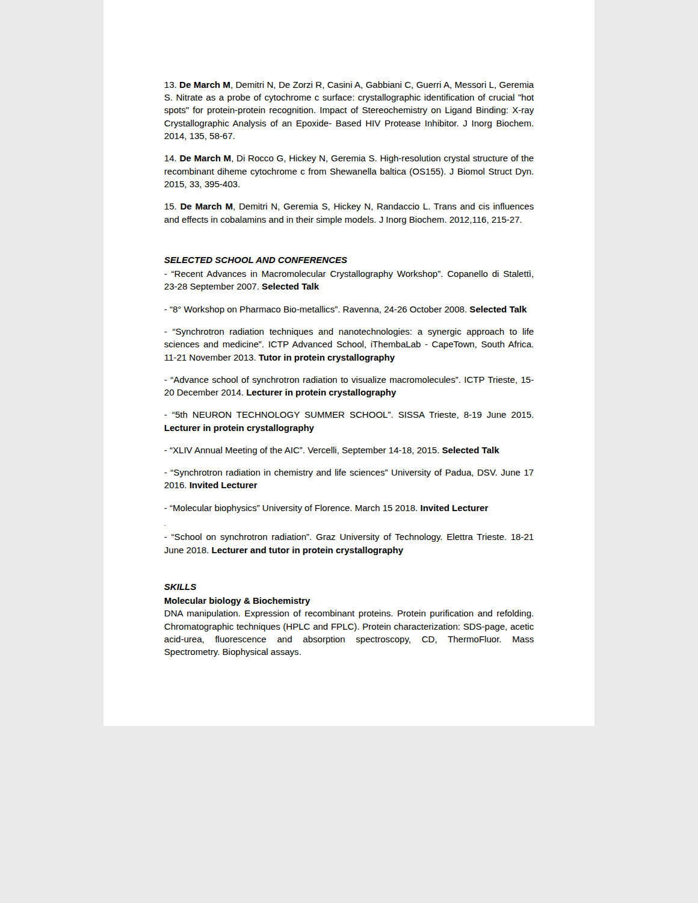13. De March M, Demitri N, De Zorzi R, Casini A, Gabbiani C, Guerri A, Messori L, Geremia S. Nitrate as a probe of cytochrome c surface: crystallographic identification of crucial "hot spots" for protein-protein recognition. Impact of Stereochemistry on Ligand Binding: X-ray Crystallographic Analysis of an Epoxide- Based HIV Protease Inhibitor. J Inorg Biochem. 2014, 135, 58-67.
14. De March M, Di Rocco G, Hickey N, Geremia S. High-resolution crystal structure of the recombinant diheme cytochrome c from Shewanella baltica (OS155). J Biomol Struct Dyn. 2015, 33, 395-403.
15. De March M, Demitri N, Geremia S, Hickey N, Randaccio L. Trans and cis influences and effects in cobalamins and in their simple models. J Inorg Biochem. 2012,116, 215-27.
SELECTED SCHOOL AND CONFERENCES
- “Recent Advances in Macromolecular Crystallography Workshop”. Copanello di Stalettì, 23-28 September 2007. Selected Talk
- “8° Workshop on Pharmaco Bio-metallics”. Ravenna, 24-26 October 2008. Selected Talk
- “Synchrotron radiation techniques and nanotechnologies: a synergic approach to life sciences and medicine”. ICTP Advanced School, iThembaLab - CapeTown, South Africa. 11-21 November 2013. Tutor in protein crystallography
- “Advance school of synchrotron radiation to visualize macromolecules”. ICTP Trieste, 15-20 December 2014. Lecturer in protein crystallography
- “5th NEURON TECHNOLOGY SUMMER SCHOOL”. SISSA Trieste, 8-19 June 2015. Lecturer in protein crystallography
- “XLIV Annual Meeting of the AIC”. Vercelli, September 14-18, 2015. Selected Talk
- “Synchrotron radiation in chemistry and life sciences” University of Padua, DSV. June 17 2016. Invited Lecturer
- “Molecular biophysics” University of Florence. March 15 2018. Invited Lecturer
-
- “School on synchrotron radiation”. Graz University of Technology. Elettra Trieste. 18-21 June 2018. Lecturer and tutor in protein crystallography
SKILLS
Molecular biology & Biochemistry
DNA manipulation. Expression of recombinant proteins. Protein purification and refolding. Chromatographic techniques (HPLC and FPLC). Protein characterization: SDS-page, acetic acid-urea, fluorescence and absorption spectroscopy, CD, ThermoFluor. Mass Spectrometry. Biophysical assays.